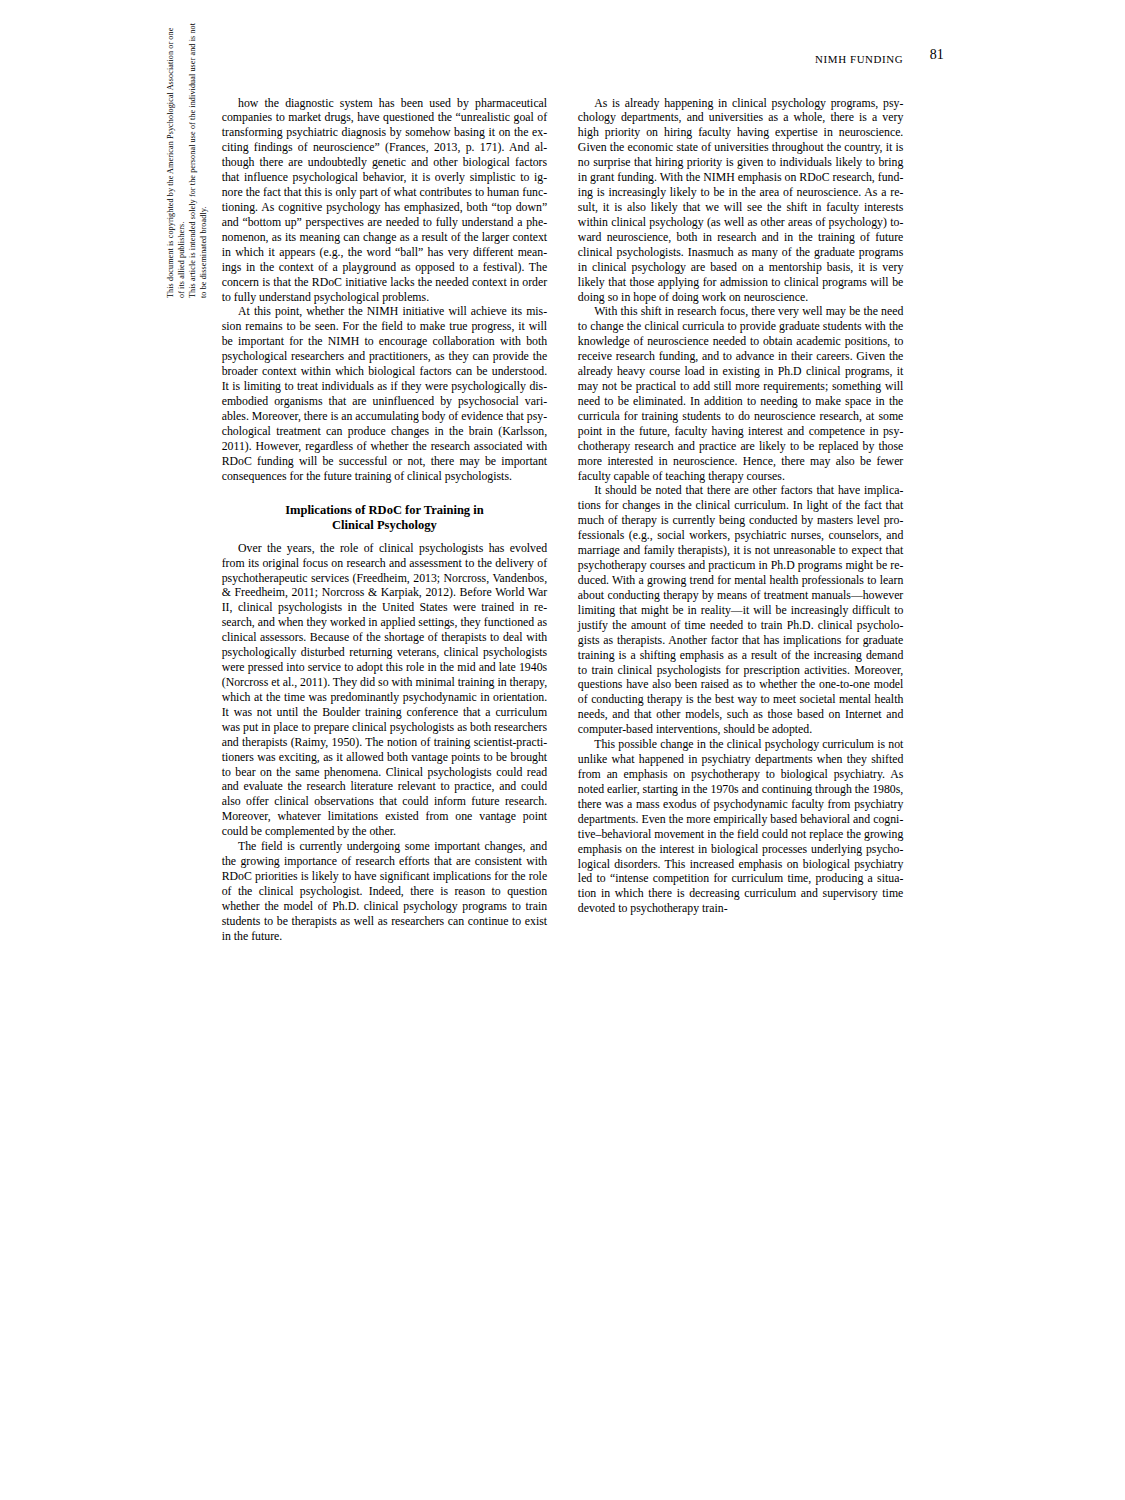This document is copyrighted by the American Psychological Association or one of its allied publishers.
This article is intended solely for the personal use of the individual user and is not to be disseminated broadly.
NIMH FUNDING 81
how the diagnostic system has been used by pharmaceutical companies to market drugs, have questioned the “unrealistic goal of transforming psychiatric diagnosis by somehow basing it on the exciting findings of neuroscience” (Frances, 2013, p. 171). And although there are undoubtedly genetic and other biological factors that influence psychological behavior, it is overly simplistic to ignore the fact that this is only part of what contributes to human functioning. As cognitive psychology has emphasized, both “top down” and “bottom up” perspectives are needed to fully understand a phenomenon, as its meaning can change as a result of the larger context in which it appears (e.g., the word “ball” has very different meanings in the context of a playground as opposed to a festival). The concern is that the RDoC initiative lacks the needed context in order to fully understand psychological problems.
At this point, whether the NIMH initiative will achieve its mission remains to be seen. For the field to make true progress, it will be important for the NIMH to encourage collaboration with both psychological researchers and practitioners, as they can provide the broader context within which biological factors can be understood. It is limiting to treat individuals as if they were psychologically disembodied organisms that are uninfluenced by psychosocial variables. Moreover, there is an accumulating body of evidence that psychological treatment can produce changes in the brain (Karlsson, 2011). However, regardless of whether the research associated with RDoC funding will be successful or not, there may be important consequences for the future training of clinical psychologists.
Implications of RDoC for Training in
Clinical Psychology
Over the years, the role of clinical psychologists has evolved from its original focus on research and assessment to the delivery of psychotherapeutic services (Freedheim, 2013; Norcross, Vandenbos, & Freedheim, 2011; Norcross & Karpiak, 2012). Before World War II, clinical psychologists in the United States were trained in research, and when they worked in applied settings, they functioned as clinical assessors. Because of the shortage of therapists to deal with psychologically disturbed returning veterans, clinical psychologists were pressed into service to adopt this role in the mid and late 1940s (Norcross et al., 2011). They did so with minimal training in therapy, which at the time was predominantly psychodynamic in orientation. It was not until the Boulder training conference that a curriculum was put in place to prepare clinical psychologists as both researchers and therapists (Raimy, 1950). The notion of training scientist-practitioners was exciting, as it allowed both vantage points to be brought to bear on the same phenomena. Clinical psychologists could read and evaluate the research literature relevant to practice, and could also offer clinical observations that could inform future research. Moreover, whatever limitations existed from one vantage point could be complemented by the other.
The field is currently undergoing some important changes, and the growing importance of research efforts that are consistent with RDoC priorities is likely to have significant implications for the role of the clinical psychologist. Indeed, there is reason to question whether the model of Ph.D. clinical psychology programs to train students to be therapists as well as researchers can continue to exist in the future.
As is already happening in clinical psychology programs, psychology departments, and universities as a whole, there is a very high priority on hiring faculty having expertise in neuroscience. Given the economic state of universities throughout the country, it is no surprise that hiring priority is given to individuals likely to bring in grant funding. With the NIMH emphasis on RDoC research, funding is increasingly likely to be in the area of neuroscience. As a result, it is also likely that we will see the shift in faculty interests within clinical psychology (as well as other areas of psychology) toward neuroscience, both in research and in the training of future clinical psychologists. Inasmuch as many of the graduate programs in clinical psychology are based on a mentorship basis, it is very likely that those applying for admission to clinical programs will be doing so in hope of doing work on neuroscience.
With this shift in research focus, there very well may be the need to change the clinical curricula to provide graduate students with the knowledge of neuroscience needed to obtain academic positions, to receive research funding, and to advance in their careers. Given the already heavy course load in existing in Ph.D clinical programs, it may not be practical to add still more requirements; something will need to be eliminated. In addition to needing to make space in the curricula for training students to do neuroscience research, at some point in the future, faculty having interest and competence in psychotherapy research and practice are likely to be replaced by those more interested in neuroscience. Hence, there may also be fewer faculty capable of teaching therapy courses.
It should be noted that there are other factors that have implications for changes in the clinical curriculum. In light of the fact that much of therapy is currently being conducted by masters level professionals (e.g., social workers, psychiatric nurses, counselors, and marriage and family therapists), it is not unreasonable to expect that psychotherapy courses and practicum in Ph.D programs might be reduced. With a growing trend for mental health professionals to learn about conducting therapy by means of treatment manuals—however limiting that might be in reality—it will be increasingly difficult to justify the amount of time needed to train Ph.D. clinical psychologists as therapists. Another factor that has implications for graduate training is a shifting emphasis as a result of the increasing demand to train clinical psychologists for prescription activities. Moreover, questions have also been raised as to whether the one-to-one model of conducting therapy is the best way to meet societal mental health needs, and that other models, such as those based on Internet and computer-based interventions, should be adopted.
This possible change in the clinical psychology curriculum is not unlike what happened in psychiatry departments when they shifted from an emphasis on psychotherapy to biological psychiatry. As noted earlier, starting in the 1970s and continuing through the 1980s, there was a mass exodus of psychodynamic faculty from psychiatry departments. Even the more empirically based behavioral and cognitive–behavioral movement in the field could not replace the growing emphasis on the interest in biological processes underlying psychological disorders. This increased emphasis on biological psychiatry led to “intense competition for curriculum time, producing a situation in which there is decreasing curriculum and supervisory time devoted to psychotherapy train-